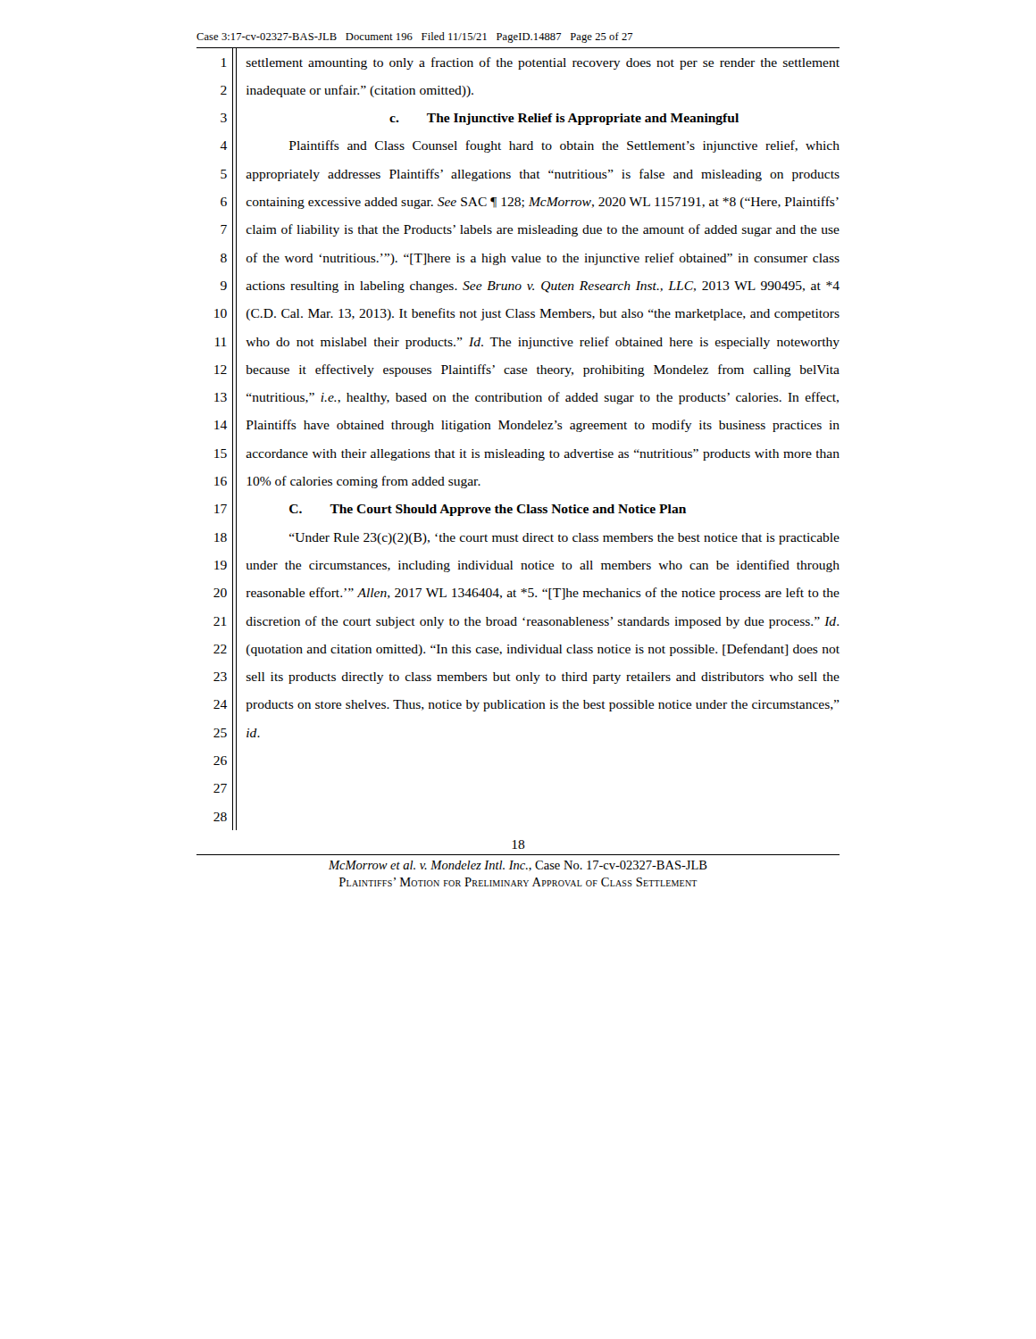Case 3:17-cv-02327-BAS-JLB Document 196 Filed 11/15/21 PageID.14887 Page 25 of 27
1
2
3
4
5
6
7
8
9
10
11
12
13
14
15
16
17
18
19
20
21
22
23
24
25
26
27
28
settlement amounting to only a fraction of the potential recovery does not per se render the settlement inadequate or unfair.” (citation omitted)).
c.  The Injunctive Relief is Appropriate and Meaningful
Plaintiffs and Class Counsel fought hard to obtain the Settlement’s injunctive relief, which appropriately addresses Plaintiffs’ allegations that “nutritious” is false and misleading on products containing excessive added sugar. See SAC ¶ 128; McMorrow, 2020 WL 1157191, at *8 (“Here, Plaintiffs’ claim of liability is that the Products’ labels are misleading due to the amount of added sugar and the use of the word ‘nutritious.’”). “[T]here is a high value to the injunctive relief obtained” in consumer class actions resulting in labeling changes. See Bruno v. Quten Research Inst., LLC, 2013 WL 990495, at *4 (C.D. Cal. Mar. 13, 2013). It benefits not just Class Members, but also “the marketplace, and competitors who do not mislabel their products.” Id. The injunctive relief obtained here is especially noteworthy because it effectively espouses Plaintiffs’ case theory, prohibiting Mondelez from calling belVita “nutritious,” i.e., healthy, based on the contribution of added sugar to the products’ calories. In effect, Plaintiffs have obtained through litigation Mondelez’s agreement to modify its business practices in accordance with their allegations that it is misleading to advertise as “nutritious” products with more than 10% of calories coming from added sugar.
C.  The Court Should Approve the Class Notice and Notice Plan
“Under Rule 23(c)(2)(B), ‘the court must direct to class members the best notice that is practicable under the circumstances, including individual notice to all members who can be identified through reasonable effort.’” Allen, 2017 WL 1346404, at *5. “[T]he mechanics of the notice process are left to the discretion of the court subject only to the broad ‘reasonableness’ standards imposed by due process.” Id. (quotation and citation omitted). “In this case, individual class notice is not possible. [Defendant] does not sell its products directly to class members but only to third party retailers and distributors who sell the products on store shelves. Thus, notice by publication is the best possible notice under the circumstances,” id.
18
McMorrow et al. v. Mondelez Intl. Inc., Case No. 17-cv-02327-BAS-JLB
Plaintiffs’ Motion for Preliminary Approval of Class Settlement